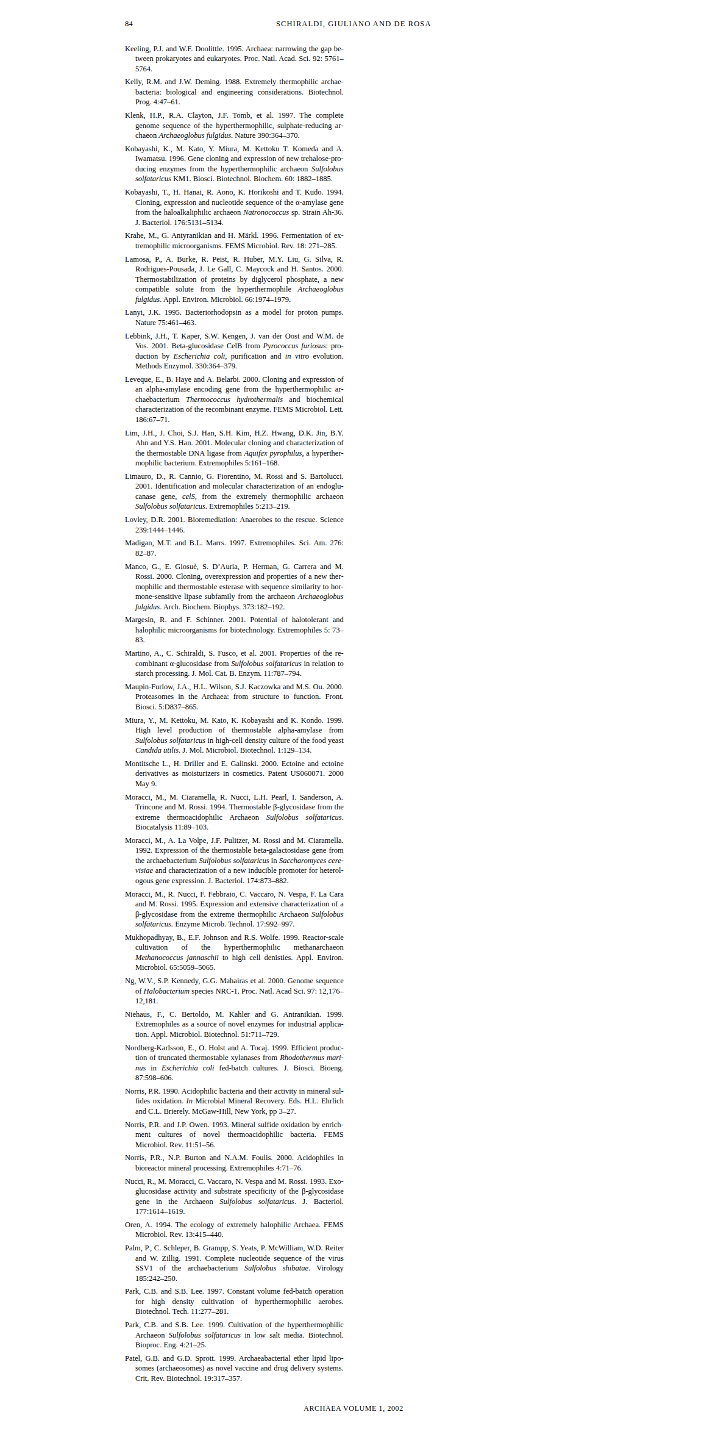84
Schiraldi, Giuliano and De Rosa
Keeling, P.J. and W.F. Doolittle. 1995. Archaea: narrowing the gap between prokaryotes and eukaryotes. Proc. Natl. Acad. Sci. 92: 5761–5764.
Kelly, R.M. and J.W. Deming. 1988. Extremely thermophilic archaebacteria: biological and engineering considerations. Biotechnol. Prog. 4:47–61.
Klenk, H.P., R.A. Clayton, J.F. Tomb, et al. 1997. The complete genome sequence of the hyperthermophilic, sulphate-reducing archaeon Archaeoglobus fulgidus. Nature 390:364–370.
Kobayashi, K., M. Kato, Y. Miura, M. Kettoku T. Komeda and A. Iwamatsu. 1996. Gene cloning and expression of new trehalose-producing enzymes from the hyperthermophilic archaeon Sulfolobus solfataricus KM1. Biosci. Biotechnol. Biochem. 60: 1882–1885.
Kobayashi, T., H. Hanai, R. Aono, K. Horikoshi and T. Kudo. 1994. Cloning, expression and nucleotide sequence of the α-amylase gene from the haloalkaliphilic archaeon Natronococcus sp. Strain Ah-36. J. Bacteriol. 176:5131–5134.
Krahe, M., G. Antyranikian and H. Märkl. 1996. Fermentation of extremophilic microorganisms. FEMS Microbiol. Rev. 18: 271–285.
Lamosa, P., A. Burke, R. Peist, R. Huber, M.Y. Liu, G. Silva, R. Rodrigues-Pousada, J. Le Gall, C. Maycock and H. Santos. 2000. Thermostabilization of proteins by diglycerol phosphate, a new compatible solute from the hyperthermophile Archaeoglobus fulgidus. Appl. Environ. Microbiol. 66:1974–1979.
Lanyi, J.K. 1995. Bacteriorhodopsin as a model for proton pumps. Nature 75:461–463.
Lebbink, J.H., T. Kaper, S.W. Kengen, J. van der Oost and W.M. de Vos. 2001. Beta-glucosidase CelB from Pyrococcus furiosus: production by Escherichia coli, purification and in vitro evolution. Methods Enzymol. 330:364–379.
Leveque, E., B. Haye and A. Belarbi. 2000. Cloning and expression of an alpha-amylase encoding gene from the hyperthermophilic archaebacterium Thermococcus hydrothermalis and biochemical characterization of the recombinant enzyme. FEMS Microbiol. Lett. 186:67–71.
Lim, J.H., J. Choi, S.J. Han, S.H. Kim, H.Z. Hwang, D.K. Jin, B.Y. Ahn and Y.S. Han. 2001. Molecular cloning and characterization of the thermostable DNA ligase from Aquifex pyrophilus, a hyperthermophilic bacterium. Extremophiles 5:161–168.
Limauro, D., R. Cannio, G. Fiorentino, M. Rossi and S. Bartolucci. 2001. Identification and molecular characterization of an endoglucanase gene, celS, from the extremely thermophilic archaeon Sulfolobus solfataricus. Extremophiles 5:213–219.
Lovley, D.R. 2001. Bioremediation: Anaerobes to the rescue. Science 239:1444–1446.
Madigan, M.T. and B.L. Marrs. 1997. Extremophiles. Sci. Am. 276: 82–87.
Manco, G., E. Giosuè, S. D’Auria, P. Herman, G. Carrera and M. Rossi. 2000. Cloning, overexpression and properties of a new thermophilic and thermostable esterase with sequence similarity to hormone-sensitive lipase subfamily from the archaeon Archaeoglobus fulgidus. Arch. Biochem. Biophys. 373:182–192.
Margesin, R. and F. Schinner. 2001. Potential of halotolerant and halophilic microorganisms for biotechnology. Extremophiles 5: 73–83.
Martino, A., C. Schiraldi, S. Fusco, et al. 2001. Properties of the recombinant α-glucosidase from Sulfolobus solfataricus in relation to starch processing. J. Mol. Cat. B. Enzym. 11:787–794.
Maupin-Furlow, J.A., H.L. Wilson, S.J. Kaczowka and M.S. Ou. 2000. Proteasomes in the Archaea: from structure to function. Front. Biosci. 5:D837–865.
Miura, Y., M. Kettoku, M. Kato, K. Kobayashi and K. Kondo. 1999. High level production of thermostable alpha-amylase from Sulfolobus solfataricus in high-cell density culture of the food yeast Candida utilis. J. Mol. Microbiol. Biotechnol. 1:129–134.
Montitsche L., H. Driller and E. Galinski. 2000. Ectoine and ectoine derivatives as moisturizers in cosmetics. Patent US060071. 2000 May 9.
Moracci, M., M. Ciaramella, R. Nucci, L.H. Pearl, I. Sanderson, A. Trincone and M. Rossi. 1994. Thermostable β-glycosidase from the extreme thermoacidophilic Archaeon Sulfolobus solfataricus. Biocatalysis 11:89–103.
Moracci, M., A. La Volpe, J.F. Pulitzer, M. Rossi and M. Ciaramella. 1992. Expression of the thermostable beta-galactosidase gene from the archaebacterium Sulfolobus solfataricus in Saccharomyces cerevisiae and characterization of a new inducible promoter for heterologous gene expression. J. Bacteriol. 174:873–882.
Moracci, M., R. Nucci, F. Febbraio, C. Vaccaro, N. Vespa, F. La Cara and M. Rossi. 1995. Expression and extensive characterization of a β-glycosidase from the extreme thermophilic Archaeon Sulfolobus solfataricus. Enzyme Microb. Technol. 17:992–997.
Mukhopadhyay, B., E.F. Johnson and R.S. Wolfe. 1999. Reactor-scale cultivation of the hyperthermophilic methanarchaeon Methanococcus jannaschii to high cell denisties. Appl. Environ. Microbiol. 65:5059–5065.
Ng, W.V., S.P. Kennedy, G.G. Mahairas et al. 2000. Genome sequence of Halobacterium species NRC-1. Proc. Natl. Acad Sci. 97: 12,176–12,181.
Niehaus, F., C. Bertoldo, M. Kahler and G. Antranikian. 1999. Extremophiles as a source of novel enzymes for industrial application. Appl. Microbiol. Biotechnol. 51:711–729.
Nordberg-Karlsson, E., O. Holst and A. Tocaj. 1999. Efficient production of truncated thermostable xylanases from Rhodothermus marinus in Escherichia coli fed-batch cultures. J. Biosci. Bioeng. 87:598–606.
Norris, P.R. 1990. Acidophilic bacteria and their activity in mineral sulfides oxidation. In Microbial Mineral Recovery. Eds. H.L. Ehrlich and C.L. Brierely. McGaw-Hill, New York, pp 3–27.
Norris, P.R. and J.P. Owen. 1993. Mineral sulfide oxidation by enrichment cultures of novel thermoacidophilic bacteria. FEMS Microbiol. Rev. 11:51–56.
Norris, P.R., N.P. Burton and N.A.M. Foulis. 2000. Acidophiles in bioreactor mineral processing. Extremophiles 4:71–76.
Nucci, R., M. Moracci, C. Vaccaro, N. Vespa and M. Rossi. 1993. Exo-glucosidase activity and substrate specificity of the β-glycosidase gene in the Archaeon Sulfolobus solfataricus. J. Bacteriol. 177:1614–1619.
Oren, A. 1994. The ecology of extremely halophilic Archaea. FEMS Microbiol. Rev. 13:415–440.
Palm, P., C. Schleper, B. Grampp, S. Yeats, P. McWilliam, W.D. Reiter and W. Zillig. 1991. Complete nucleotide sequence of the virus SSV1 of the archaebacterium Sulfolobus shibatae. Virology 185:242–250.
Park, C.B. and S.B. Lee. 1997. Constant volume fed-batch operation for high density cultivation of hyperthermophilic aerobes. Biotechnol. Tech. 11:277–281.
Park, C.B. and S.B. Lee. 1999. Cultivation of the hyperthermophilic Archaeon Sulfolobus solfataricus in low salt media. Biotechnol. Bioproc. Eng. 4:21–25.
Patel, G.B. and G.D. Sprott. 1999. Archaeabacterial ether lipid liposomes (archaeosomes) as novel vaccine and drug delivery systems. Crit. Rev. Biotechnol. 19:317–357.
ARCHAEA VOLUME 1, 2002